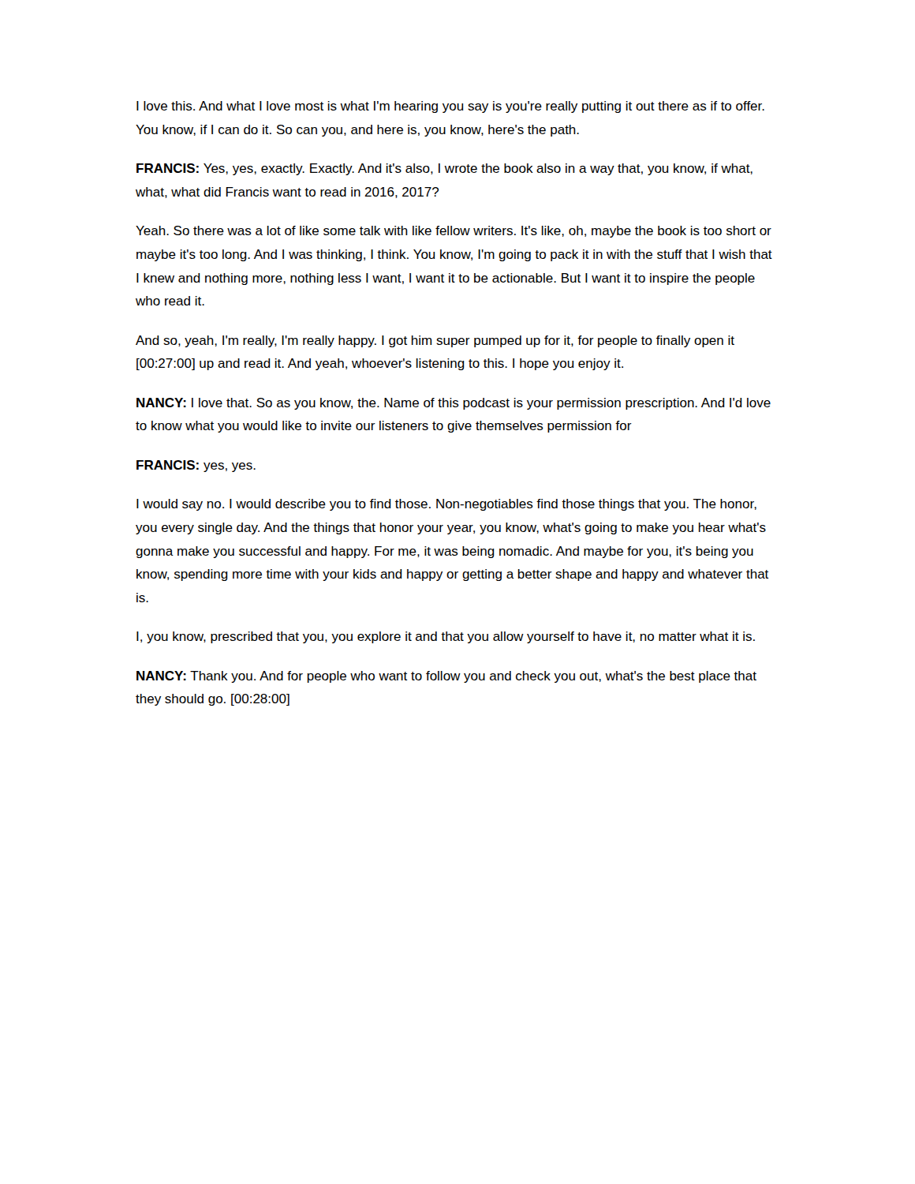I love this. And what I love most is what I'm hearing you say is you're really putting it out there as if to offer. You know, if I can do it. So can you, and here is, you know, here's the path.
FRANCIS: Yes, yes, exactly. Exactly. And it's also, I wrote the book also in a way that, you know, if what, what, what did Francis want to read in 2016, 2017?
Yeah. So there was a lot of like some talk with like fellow writers. It's like, oh, maybe the book is too short or maybe it's too long. And I was thinking, I think. You know, I'm going to pack it in with the stuff that I wish that I knew and nothing more, nothing less I want, I want it to be actionable. But I want it to inspire the people who read it.
And so, yeah, I'm really, I'm really happy. I got him super pumped up for it, for people to finally open it [00:27:00] up and read it. And yeah, whoever's listening to this. I hope you enjoy it.
NANCY: I love that. So as you know, the. Name of this podcast is your permission prescription. And I'd love to know what you would like to invite our listeners to give themselves permission for
FRANCIS: yes, yes.
I would say no. I would describe you to find those. Non-negotiables find those things that you. The honor, you every single day. And the things that honor your year, you know, what's going to make you hear what's gonna make you successful and happy. For me, it was being nomadic. And maybe for you, it's being you know, spending more time with your kids and happy or getting a better shape and happy and whatever that is.
I, you know, prescribed that you, you explore it and that you allow yourself to have it, no matter what it is.
NANCY: Thank you. And for people who want to follow you and check you out, what's the best place that they should go. [00:28:00]